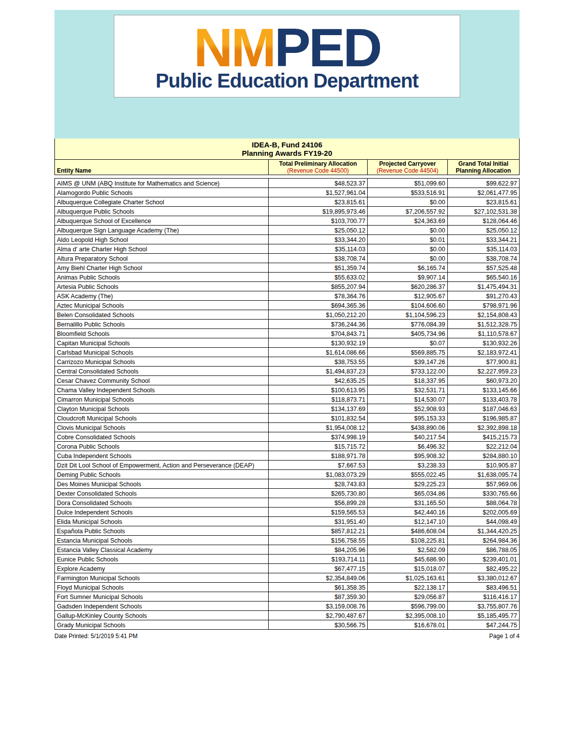NM PED
Public Education Department
IDEA-B, Fund 24106
Planning Awards FY19-20
| Entity Name | Total Preliminary Allocation (Revenue Code 44500) | Projected Carryover (Revenue Code 44504) | Grand Total Initial Planning Allocation |
| --- | --- | --- | --- |
| AIMS @ UNM (ABQ Institute for Mathematics and Science) | $48,523.37 | $51,099.60 | $99,622.97 |
| Alamogordo Public Schools | $1,527,961.04 | $533,516.91 | $2,061,477.95 |
| Albuquerque Collegiate Charter School | $23,815.61 | $0.00 | $23,815.61 |
| Albuquerque Public Schools | $19,895,973.46 | $7,206,557.92 | $27,102,531.38 |
| Albuquerque School of Excellence | $103,700.77 | $24,363.69 | $128,064.46 |
| Albuquerque Sign Language Academy (The) | $25,050.12 | $0.00 | $25,050.12 |
| Aldo Leopold High School | $33,344.20 | $0.01 | $33,344.21 |
| Alma d' arte Charter High School | $35,114.03 | $0.00 | $35,114.03 |
| Altura Preparatory School | $38,708.74 | $0.00 | $38,708.74 |
| Amy Biehl Charter High School | $51,359.74 | $6,165.74 | $57,525.48 |
| Animas Public Schools | $55,633.02 | $9,907.14 | $65,540.16 |
| Artesia Public Schools | $855,207.94 | $620,286.37 | $1,475,494.31 |
| ASK Academy (The) | $78,364.76 | $12,905.67 | $91,270.43 |
| Aztec Municipal Schools | $694,365.36 | $104,606.60 | $798,971.96 |
| Belen Consolidated Schools | $1,050,212.20 | $1,104,596.23 | $2,154,808.43 |
| Bernalillo Public Schools | $736,244.36 | $776,084.39 | $1,512,328.75 |
| Bloomfield Schools | $704,843.71 | $405,734.96 | $1,110,578.67 |
| Capitan Municipal Schools | $130,932.19 | $0.07 | $130,932.26 |
| Carlsbad Municipal Schools | $1,614,086.66 | $569,885.75 | $2,183,972.41 |
| Carrizozo Municipal Schools | $38,753.55 | $39,147.26 | $77,900.81 |
| Central Consolidated Schools | $1,494,837.23 | $733,122.00 | $2,227,959.23 |
| Cesar Chavez Community School | $42,635.25 | $18,337.95 | $60,973.20 |
| Chama Valley Independent Schools | $100,613.95 | $32,531.71 | $133,145.66 |
| Cimarron Municipal Schools | $118,873.71 | $14,530.07 | $133,403.78 |
| Clayton Municipal Schools | $134,137.69 | $52,908.93 | $187,046.63 |
| Cloudcroft Municipal Schools | $101,832.54 | $95,153.33 | $196,985.87 |
| Clovis Municipal Schools | $1,954,008.12 | $438,890.06 | $2,392,898.18 |
| Cobre Consolidated Schools | $374,998.19 | $40,217.54 | $415,215.73 |
| Corona Public Schools | $15,715.72 | $6,496.32 | $22,212.04 |
| Cuba Independent Schools | $188,971.78 | $95,908.32 | $284,880.10 |
| Dzit Dit Lool School of Empowerment, Action and Perseverance (DEAP) | $7,667.53 | $3,238.33 | $10,905.87 |
| Deming Public Schools | $1,083,073.29 | $555,022.45 | $1,638,095.74 |
| Des Moines Municipal Schools | $28,743.83 | $29,225.23 | $57,969.06 |
| Dexter Consolidated Schools | $265,730.80 | $65,034.86 | $330,765.66 |
| Dora Consolidated Schools | $56,899.28 | $31,165.50 | $88,064.78 |
| Dulce Independent Schools | $159,565.53 | $42,440.16 | $202,005.69 |
| Elida Municipal Schools | $31,951.40 | $12,147.10 | $44,098.49 |
| Española Public Schools | $857,812.21 | $486,608.04 | $1,344,420.25 |
| Estancia Municipal Schools | $156,758.55 | $108,225.81 | $264,984.36 |
| Estancia Valley Classical Academy | $84,205.96 | $2,582.09 | $86,788.05 |
| Eunice Public Schools | $193,714.11 | $45,686.90 | $239,401.01 |
| Explore Academy | $67,477.15 | $15,018.07 | $82,495.22 |
| Farmington Municipal Schools | $2,354,849.06 | $1,025,163.61 | $3,380,012.67 |
| Floyd Municipal Schools | $61,358.35 | $22,138.17 | $83,496.51 |
| Fort Sumner Municipal Schools | $87,359.30 | $29,056.87 | $116,416.17 |
| Gadsden Independent Schools | $3,159,008.76 | $596,799.00 | $3,755,807.76 |
| Gallup-McKinley County Schools | $2,790,487.67 | $2,395,008.10 | $5,185,495.77 |
| Grady Municipal Schools | $30,566.75 | $16,678.01 | $47,244.75 |
Date Printed: 5/1/2019 5:41 PM
Page 1 of 4